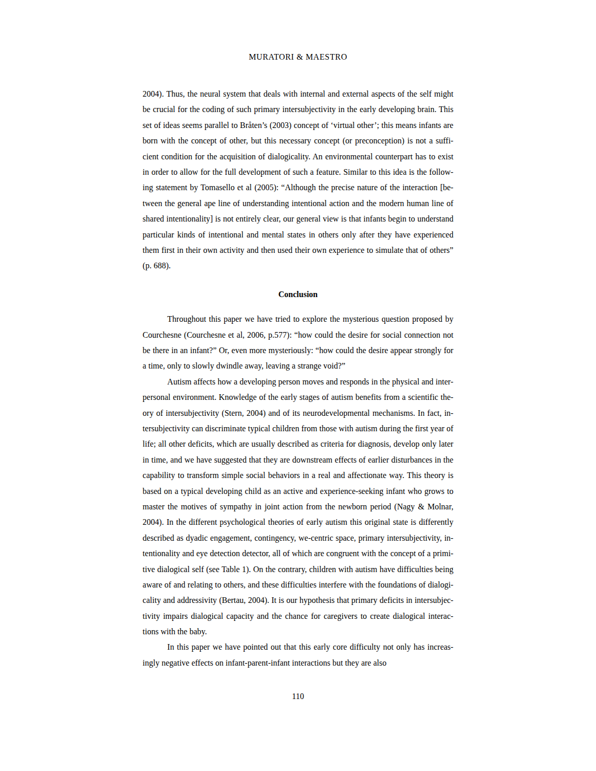MURATORI & MAESTRO
2004). Thus, the neural system that deals with internal and external aspects of the self might be crucial for the coding of such primary intersubjectivity in the early developing brain. This set of ideas seems parallel to Bråten’s (2003) concept of ‘virtual other’; this means infants are born with the concept of other, but this necessary concept (or preconception) is not a sufficient condition for the acquisition of dialogicality. An environmental counterpart has to exist in order to allow for the full development of such a feature. Similar to this idea is the following statement by Tomasello et al (2005): “Although the precise nature of the interaction [between the general ape line of understanding intentional action and the modern human line of shared intentionality] is not entirely clear, our general view is that infants begin to understand particular kinds of intentional and mental states in others only after they have experienced them first in their own activity and then used their own experience to simulate that of others” (p. 688).
Conclusion
Throughout this paper we have tried to explore the mysterious question proposed by Courchesne (Courchesne et al, 2006, p.577): “how could the desire for social connection not be there in an infant?” Or, even more mysteriously: “how could the desire appear strongly for a time, only to slowly dwindle away, leaving a strange void?”
Autism affects how a developing person moves and responds in the physical and interpersonal environment. Knowledge of the early stages of autism benefits from a scientific theory of intersubjectivity (Stern, 2004) and of its neurodevelopmental mechanisms. In fact, intersubjectivity can discriminate typical children from those with autism during the first year of life; all other deficits, which are usually described as criteria for diagnosis, develop only later in time, and we have suggested that they are downstream effects of earlier disturbances in the capability to transform simple social behaviors in a real and affectionate way. This theory is based on a typical developing child as an active and experience-seeking infant who grows to master the motives of sympathy in joint action from the newborn period (Nagy & Molnar, 2004). In the different psychological theories of early autism this original state is differently described as dyadic engagement, contingency, we-centric space, primary intersubjectivity, intentionality and eye detection detector, all of which are congruent with the concept of a primitive dialogical self (see Table 1). On the contrary, children with autism have difficulties being aware of and relating to others, and these difficulties interfere with the foundations of dialogicality and addressivity (Bertau, 2004). It is our hypothesis that primary deficits in intersubjectivity impairs dialogical capacity and the chance for caregivers to create dialogical interactions with the baby.
In this paper we have pointed out that this early core difficulty not only has increasingly negative effects on infant-parent-infant interactions but they are also
110